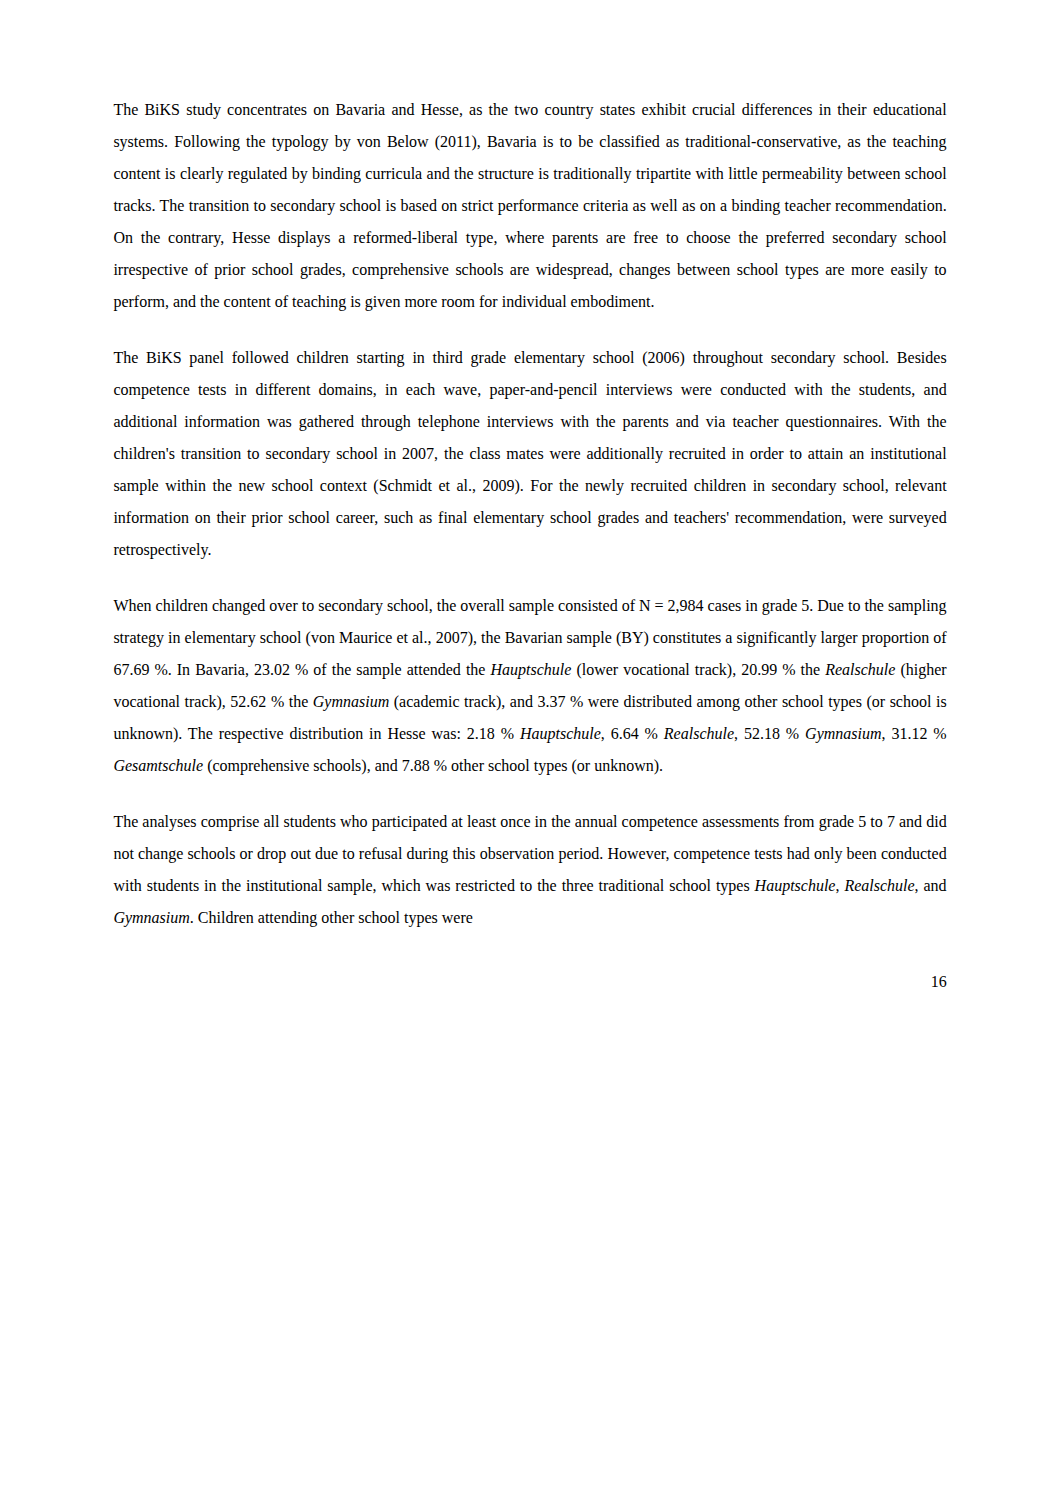The BiKS study concentrates on Bavaria and Hesse, as the two country states exhibit crucial differences in their educational systems. Following the typology by von Below (2011), Bavaria is to be classified as traditional-conservative, as the teaching content is clearly regulated by binding curricula and the structure is traditionally tripartite with little permeability between school tracks. The transition to secondary school is based on strict performance criteria as well as on a binding teacher recommendation. On the contrary, Hesse displays a reformed-liberal type, where parents are free to choose the preferred secondary school irrespective of prior school grades, comprehensive schools are widespread, changes between school types are more easily to perform, and the content of teaching is given more room for individual embodiment.
The BiKS panel followed children starting in third grade elementary school (2006) throughout secondary school. Besides competence tests in different domains, in each wave, paper-and-pencil interviews were conducted with the students, and additional information was gathered through telephone interviews with the parents and via teacher questionnaires. With the children's transition to secondary school in 2007, the class mates were additionally recruited in order to attain an institutional sample within the new school context (Schmidt et al., 2009). For the newly recruited children in secondary school, relevant information on their prior school career, such as final elementary school grades and teachers' recommendation, were surveyed retrospectively.
When children changed over to secondary school, the overall sample consisted of N = 2,984 cases in grade 5. Due to the sampling strategy in elementary school (von Maurice et al., 2007), the Bavarian sample (BY) constitutes a significantly larger proportion of 67.69 %. In Bavaria, 23.02 % of the sample attended the Hauptschule (lower vocational track), 20.99 % the Realschule (higher vocational track), 52.62 % the Gymnasium (academic track), and 3.37 % were distributed among other school types (or school is unknown). The respective distribution in Hesse was: 2.18 % Hauptschule, 6.64 % Realschule, 52.18 % Gymnasium, 31.12 % Gesamtschule (comprehensive schools), and 7.88 % other school types (or unknown).
The analyses comprise all students who participated at least once in the annual competence assessments from grade 5 to 7 and did not change schools or drop out due to refusal during this observation period. However, competence tests had only been conducted with students in the institutional sample, which was restricted to the three traditional school types Hauptschule, Realschule, and Gymnasium. Children attending other school types were
16